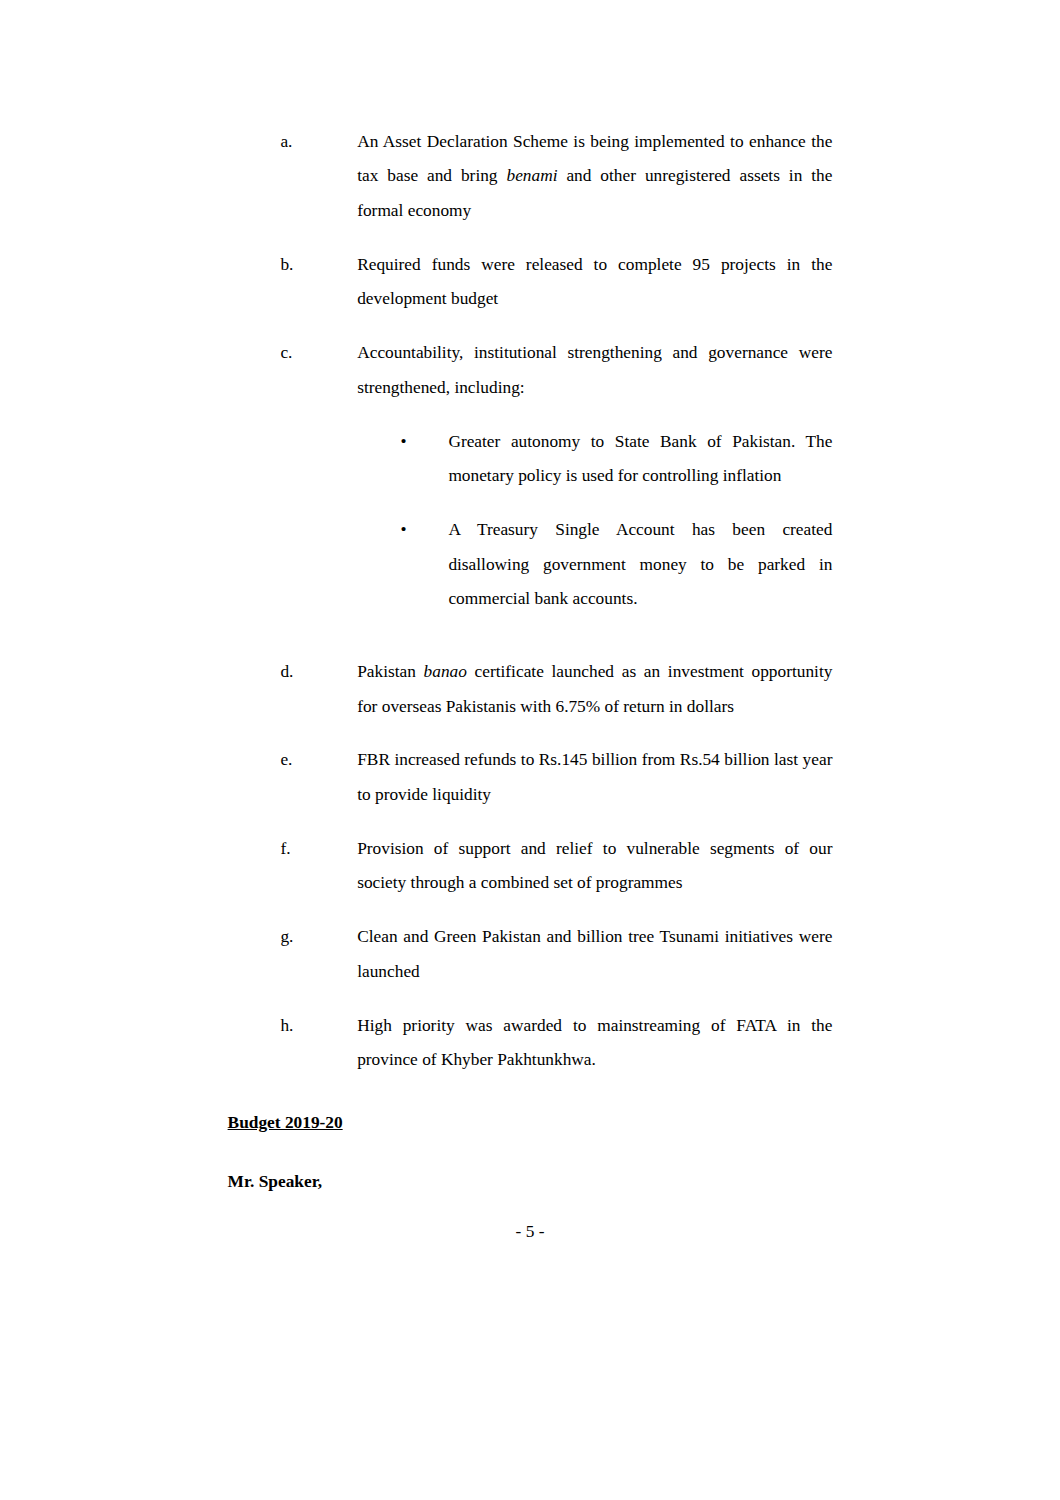a. An Asset Declaration Scheme is being implemented to enhance the tax base and bring benami and other unregistered assets in the formal economy
b. Required funds were released to complete 95 projects in the development budget
c. Accountability, institutional strengthening and governance were strengthened, including:
• Greater autonomy to State Bank of Pakistan. The monetary policy is used for controlling inflation
• A Treasury Single Account has been created disallowing government money to be parked in commercial bank accounts.
d. Pakistan banao certificate launched as an investment opportunity for overseas Pakistanis with 6.75% of return in dollars
e. FBR increased refunds to Rs.145 billion from Rs.54 billion last year to provide liquidity
f. Provision of support and relief to vulnerable segments of our society through a combined set of programmes
g. Clean and Green Pakistan and billion tree Tsunami initiatives were launched
h. High priority was awarded to mainstreaming of FATA in the province of Khyber Pakhtunkhwa.
Budget 2019-20
Mr. Speaker,
- 5 -